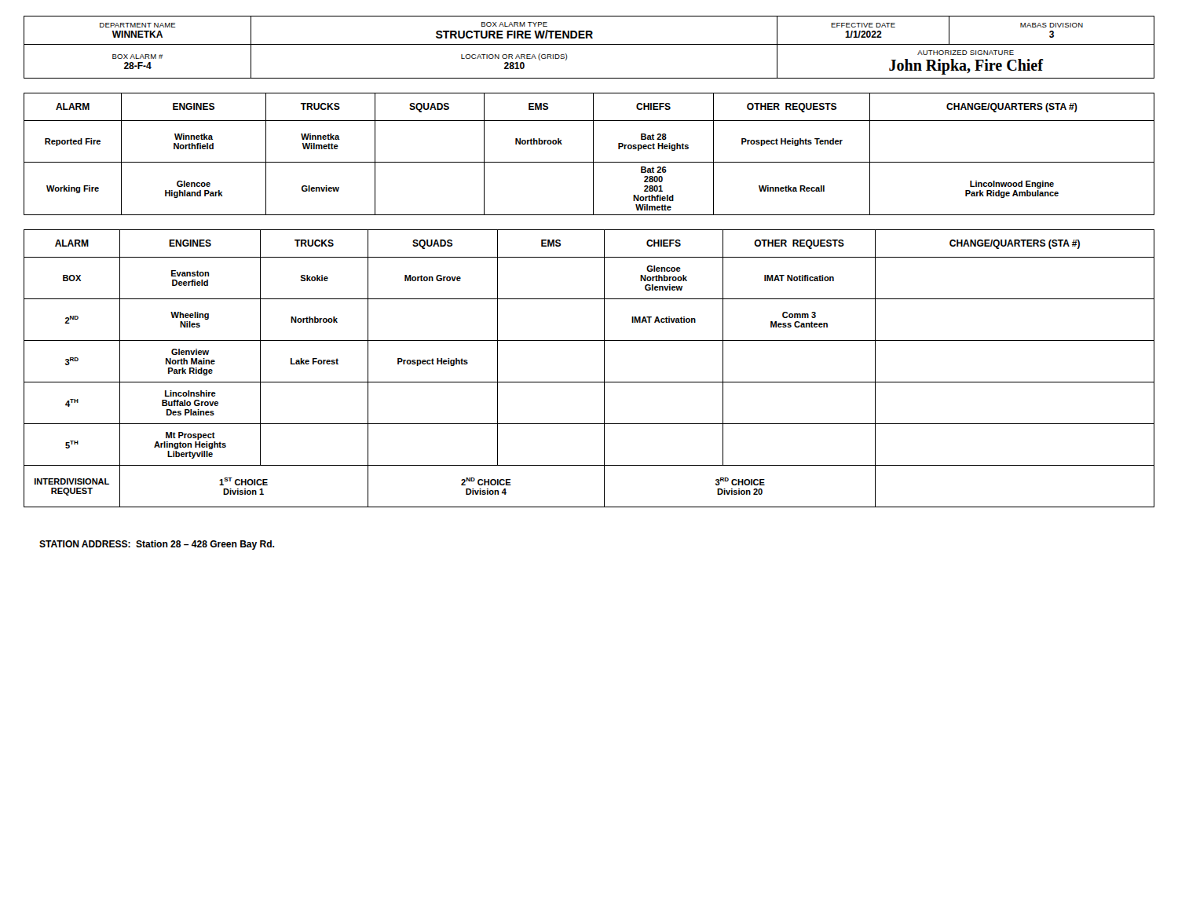| DEPARTMENT NAME WINNETKA | BOX ALARM TYPE STRUCTURE FIRE W/TENDER | EFFECTIVE DATE 1/1/2022 | MABAS DIVISION 3 |
| BOX ALARM # 28-F-4 | LOCATION OR AREA (GRIDS) 2810 | AUTHORIZED SIGNATURE John Ripka, Fire Chief |
| ALARM | ENGINES | TRUCKS | SQUADS | EMS | CHIEFS | OTHER REQUESTS | CHANGE/QUARTERS (STA #) |
| --- | --- | --- | --- | --- | --- | --- | --- |
| Reported Fire | Winnetka Northfield | Winnetka Wilmette | | Northbrook | Bat 28 Prospect Heights | Prospect Heights Tender | |
| Working Fire | Glencoe Highland Park | Glenview | | | Bat 26 2800 2801 Northfield Wilmette | Winnetka Recall | Lincolnwood Engine Park Ridge Ambulance |
| ALARM | ENGINES | TRUCKS | SQUADS | EMS | CHIEFS | OTHER REQUESTS | CHANGE/QUARTERS (STA #) |
| --- | --- | --- | --- | --- | --- | --- | --- |
| BOX | Evanston Deerfield | Skokie | Morton Grove | | Glencoe Northbrook Glenview | IMAT Notification | |
| 2 ND | Wheeling Niles | Northbrook | | | IMAT Activation | Comm 3 Mess Canteen | |
| 3 RD | Glenview North Maine Park Ridge | Lake Forest | Prospect Heights | | | | |
| 4 TH | Lincolnshire Buffalo Grove Des Plaines | | | | | | |
| 5 TH | Mt Prospect Arlington Heights Libertyville | | | | | | |
| INTERDIVISIONAL REQUEST | 1 ST CHOICE Division 1 | 2 ND CHOICE Division 4 | 3 RD CHOICE Division 20 | |
STATION ADDRESS: Station 28 – 428 Green Bay Rd.